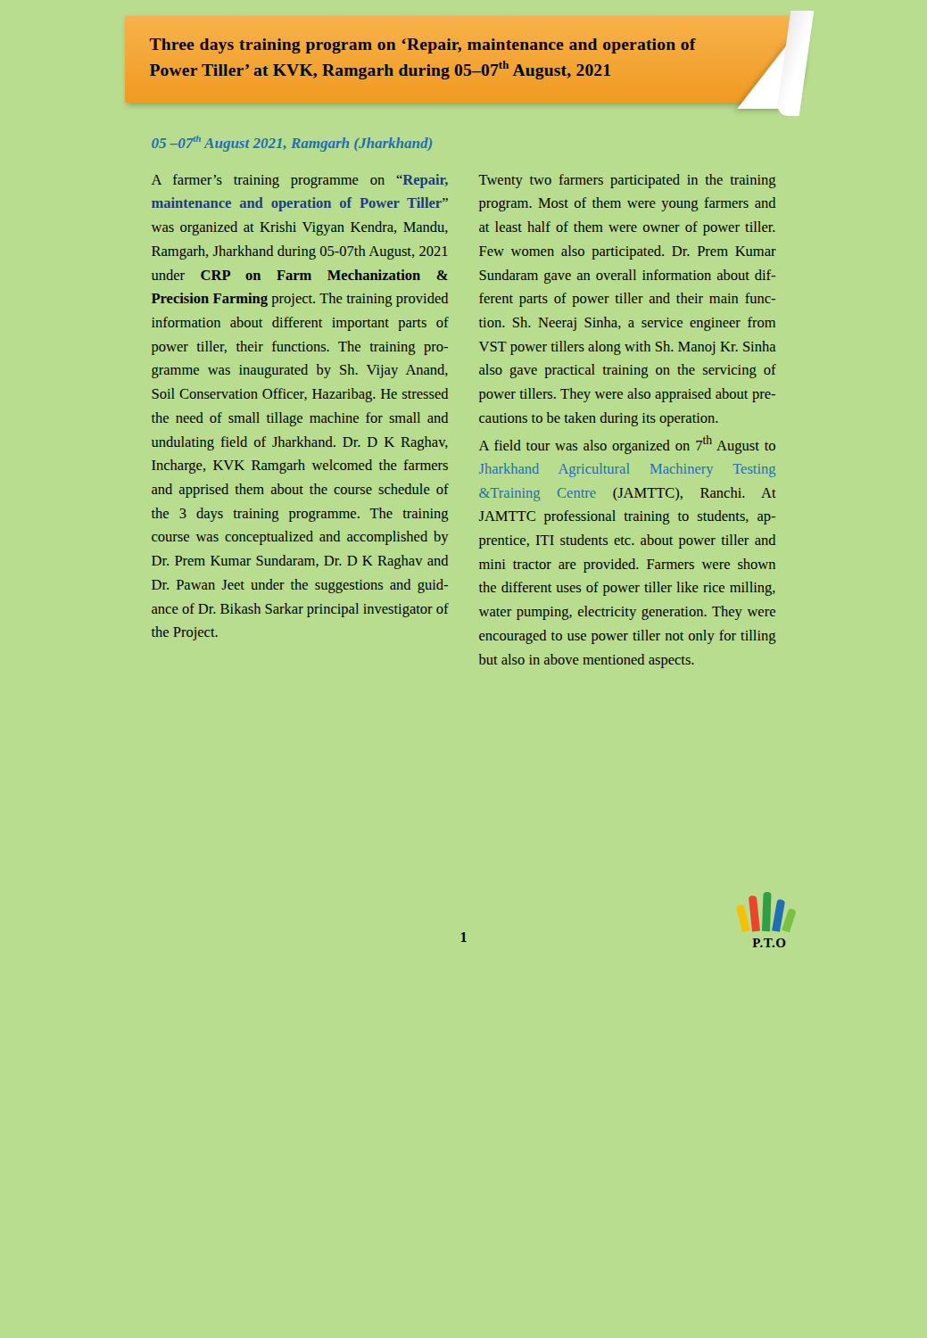Three days training program on ‘Repair, maintenance and operation of Power Tiller’ at KVK, Ramgarh during 05–07th August, 2021
05 –07th August 2021, Ramgarh (Jharkhand)
A farmer’s training programme on “Repair, maintenance and operation of Power Tiller” was organized at Krishi Vigyan Kendra, Mandu, Ramgarh, Jharkhand during 05-07th August, 2021 under CRP on Farm Mechanization & Precision Farming project. The training provided information about different important parts of power tiller, their functions. The training programme was inaugurated by Sh. Vijay Anand, Soil Conservation Officer, Hazaribag. He stressed the need of small tillage machine for small and undulating field of Jharkhand. Dr. D K Raghav, Incharge, KVK Ramgarh welcomed the farmers and apprised them about the course schedule of the 3 days training programme. The training course was conceptualized and accomplished by Dr. Prem Kumar Sundaram, Dr. D K Raghav and Dr. Pawan Jeet under the suggestions and guidance of Dr. Bikash Sarkar principal investigator of the Project.
Twenty two farmers participated in the training program. Most of them were young farmers and at least half of them were owner of power tiller. Few women also participated. Dr. Prem Kumar Sundaram gave an overall information about different parts of power tiller and their main function. Sh. Neeraj Sinha, a service engineer from VST power tillers along with Sh. Manoj Kr. Sinha also gave practical training on the servicing of power tillers. They were also appraised about precautions to be taken during its operation.
A field tour was also organized on 7th August to Jharkhand Agricultural Machinery Testing &Training Centre (JAMTTC), Ranchi. At JAMTTC professional training to students, apprentice, ITI students etc. about power tiller and mini tractor are provided. Farmers were shown the different uses of power tiller like rice milling, water pumping, electricity generation. They were encouraged to use power tiller not only for tilling but also in above mentioned aspects.
1
P.T.O